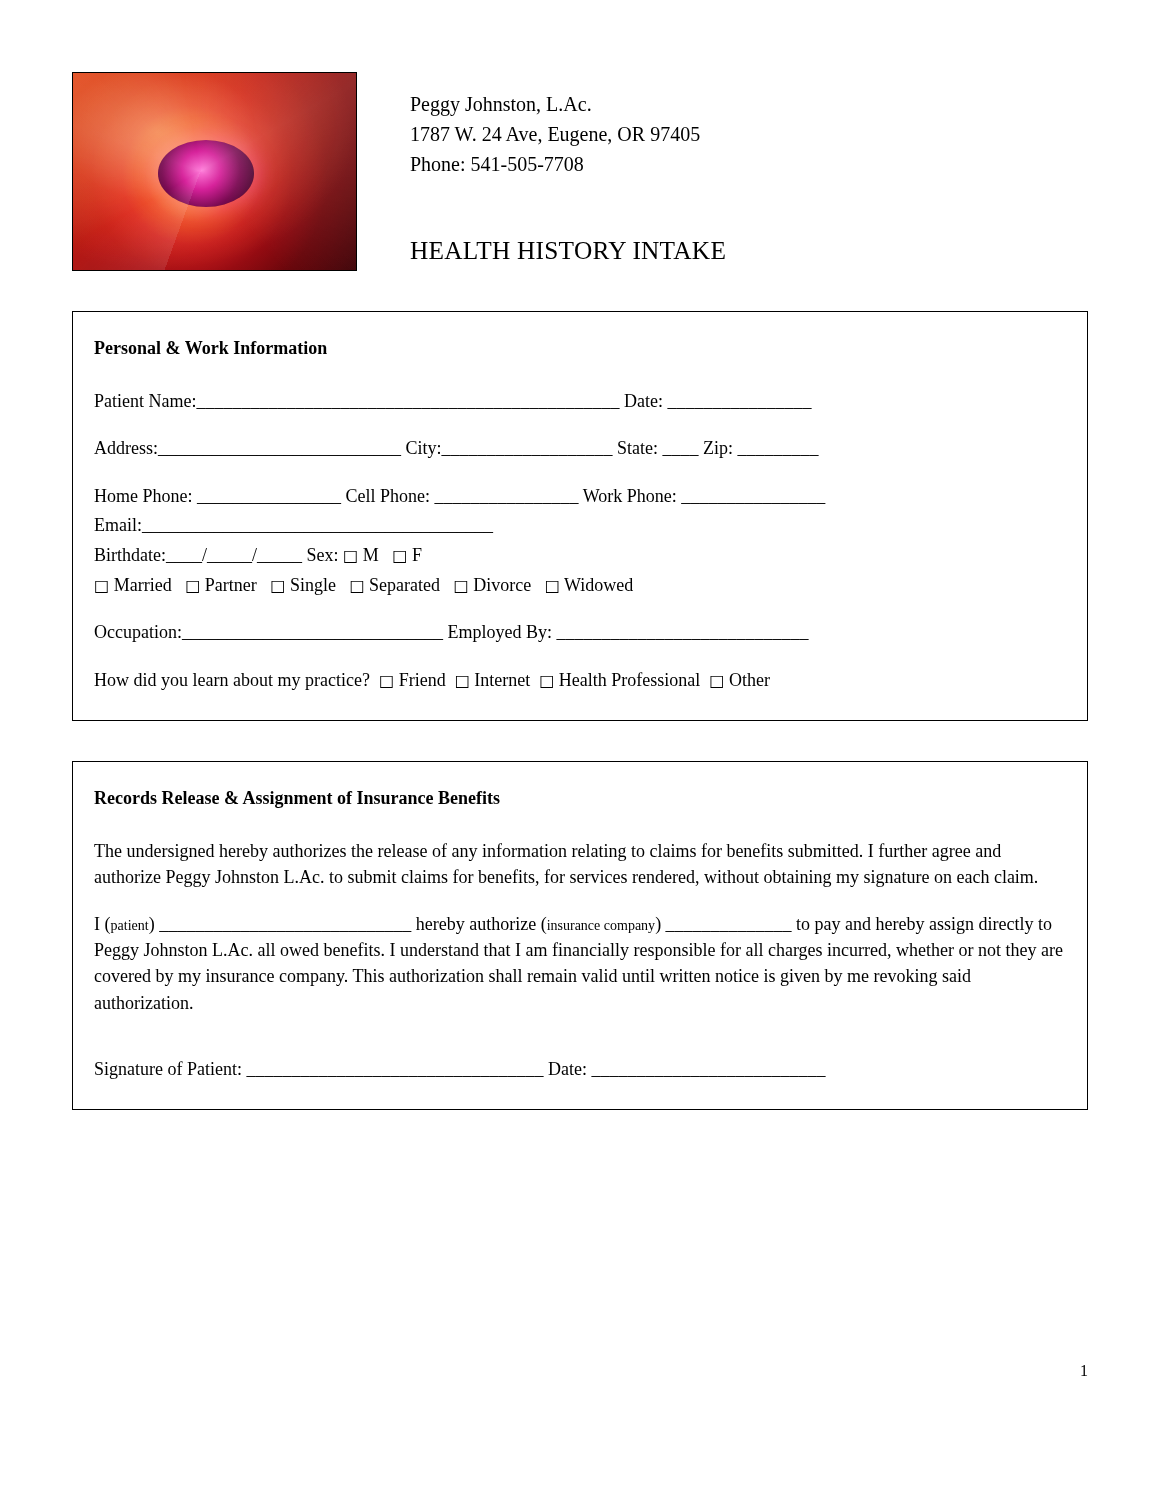Peggy Johnston, L.Ac.
1787 W. 24 Ave, Eugene, OR 97405
Phone: 541-505-7708
HEALTH HISTORY INTAKE
Personal & Work Information
Patient Name:_______________________________________________ Date: ________________
Address:___________________________ City:___________________ State: ____ Zip: _________
Home Phone: ________________ Cell Phone: ________________ Work Phone: ________________
Email:_______________________________________
Birthdate:____/_____/_____ Sex: □ M □ F
□ Married □ Partner □ Single □ Separated □ Divorce □ Widowed
Occupation:_____________________________ Employed By: ____________________________
How did you learn about my practice? □ Friend □ Internet □ Health Professional □ Other
Records Release & Assignment of Insurance Benefits
The undersigned hereby authorizes the release of any information relating to claims for benefits submitted. I further agree and authorize Peggy Johnston L.Ac. to submit claims for benefits, for services rendered, without obtaining my signature on each claim.
I (patient) ____________________________ hereby authorize (insurance company) ______________ to pay and hereby assign directly to Peggy Johnston L.Ac. all owed benefits. I understand that I am financially responsible for all charges incurred, whether or not they are covered by my insurance company. This authorization shall remain valid until written notice is given by me revoking said authorization.
Signature of Patient: _________________________________ Date: __________________________
1